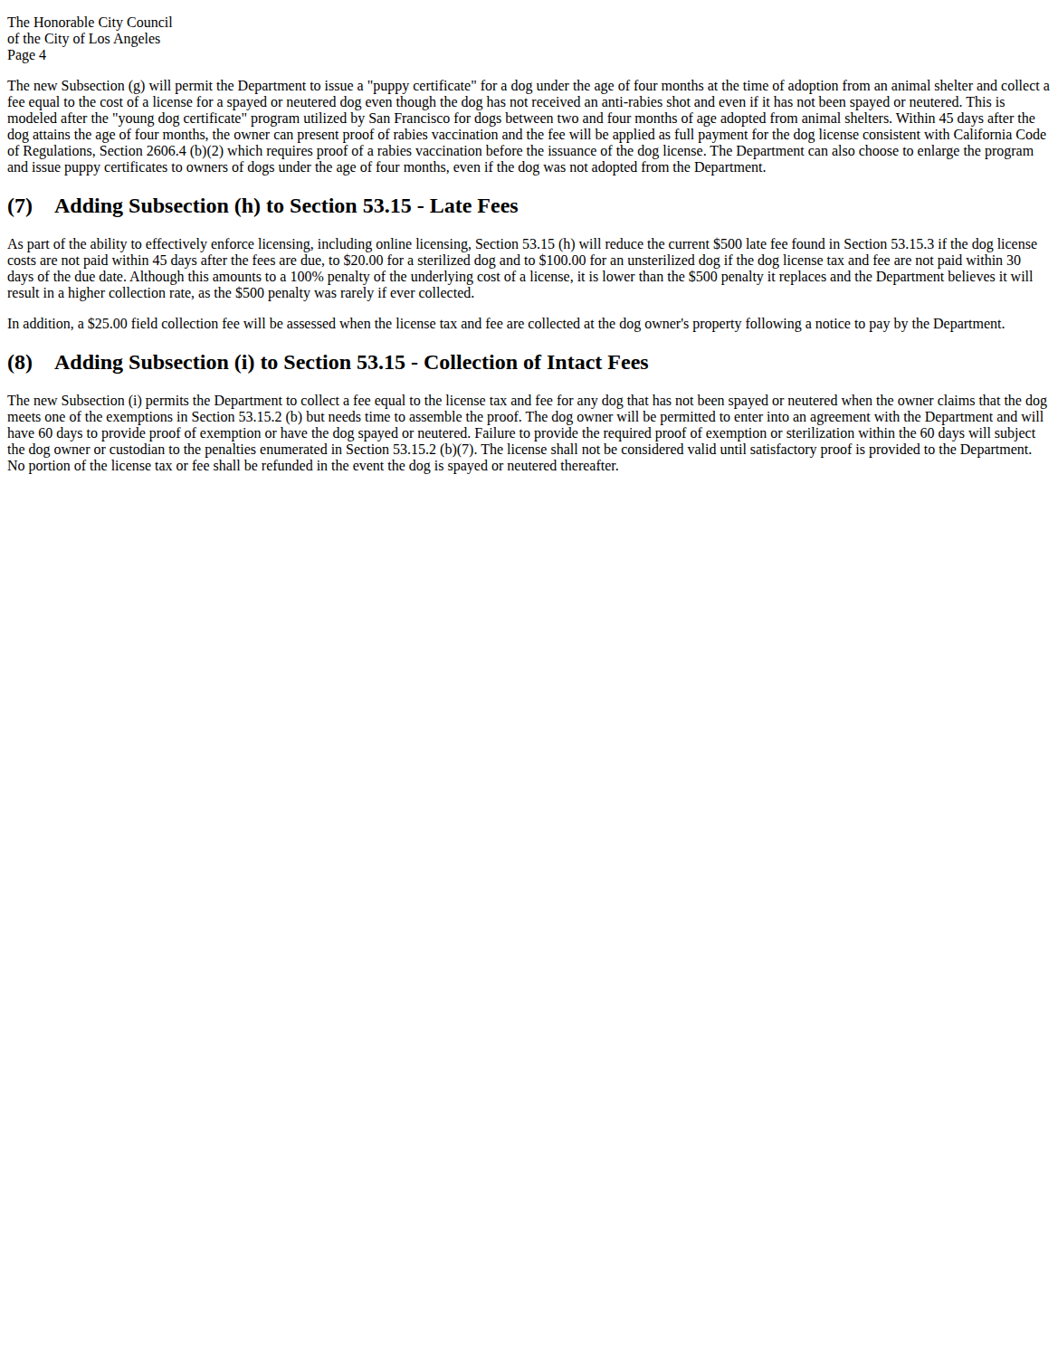The Honorable City Council
of the City of Los Angeles
Page 4
The new Subsection (g) will permit the Department to issue a "puppy certificate" for a dog under the age of four months at the time of adoption from an animal shelter and collect a fee equal to the cost of a license for a spayed or neutered dog even though the dog has not received an anti-rabies shot and even if it has not been spayed or neutered. This is modeled after the "young dog certificate" program utilized by San Francisco for dogs between two and four months of age adopted from animal shelters. Within 45 days after the dog attains the age of four months, the owner can present proof of rabies vaccination and the fee will be applied as full payment for the dog license consistent with California Code of Regulations, Section 2606.4 (b)(2) which requires proof of a rabies vaccination before the issuance of the dog license. The Department can also choose to enlarge the program and issue puppy certificates to owners of dogs under the age of four months, even if the dog was not adopted from the Department.
(7) Adding Subsection (h) to Section 53.15 - Late Fees
As part of the ability to effectively enforce licensing, including online licensing, Section 53.15 (h) will reduce the current $500 late fee found in Section 53.15.3 if the dog license costs are not paid within 45 days after the fees are due, to $20.00 for a sterilized dog and to $100.00 for an unsterilized dog if the dog license tax and fee are not paid within 30 days of the due date. Although this amounts to a 100% penalty of the underlying cost of a license, it is lower than the $500 penalty it replaces and the Department believes it will result in a higher collection rate, as the $500 penalty was rarely if ever collected.
In addition, a $25.00 field collection fee will be assessed when the license tax and fee are collected at the dog owner's property following a notice to pay by the Department.
(8) Adding Subsection (i) to Section 53.15 - Collection of Intact Fees
The new Subsection (i) permits the Department to collect a fee equal to the license tax and fee for any dog that has not been spayed or neutered when the owner claims that the dog meets one of the exemptions in Section 53.15.2 (b) but needs time to assemble the proof. The dog owner will be permitted to enter into an agreement with the Department and will have 60 days to provide proof of exemption or have the dog spayed or neutered. Failure to provide the required proof of exemption or sterilization within the 60 days will subject the dog owner or custodian to the penalties enumerated in Section 53.15.2 (b)(7). The license shall not be considered valid until satisfactory proof is provided to the Department. No portion of the license tax or fee shall be refunded in the event the dog is spayed or neutered thereafter.